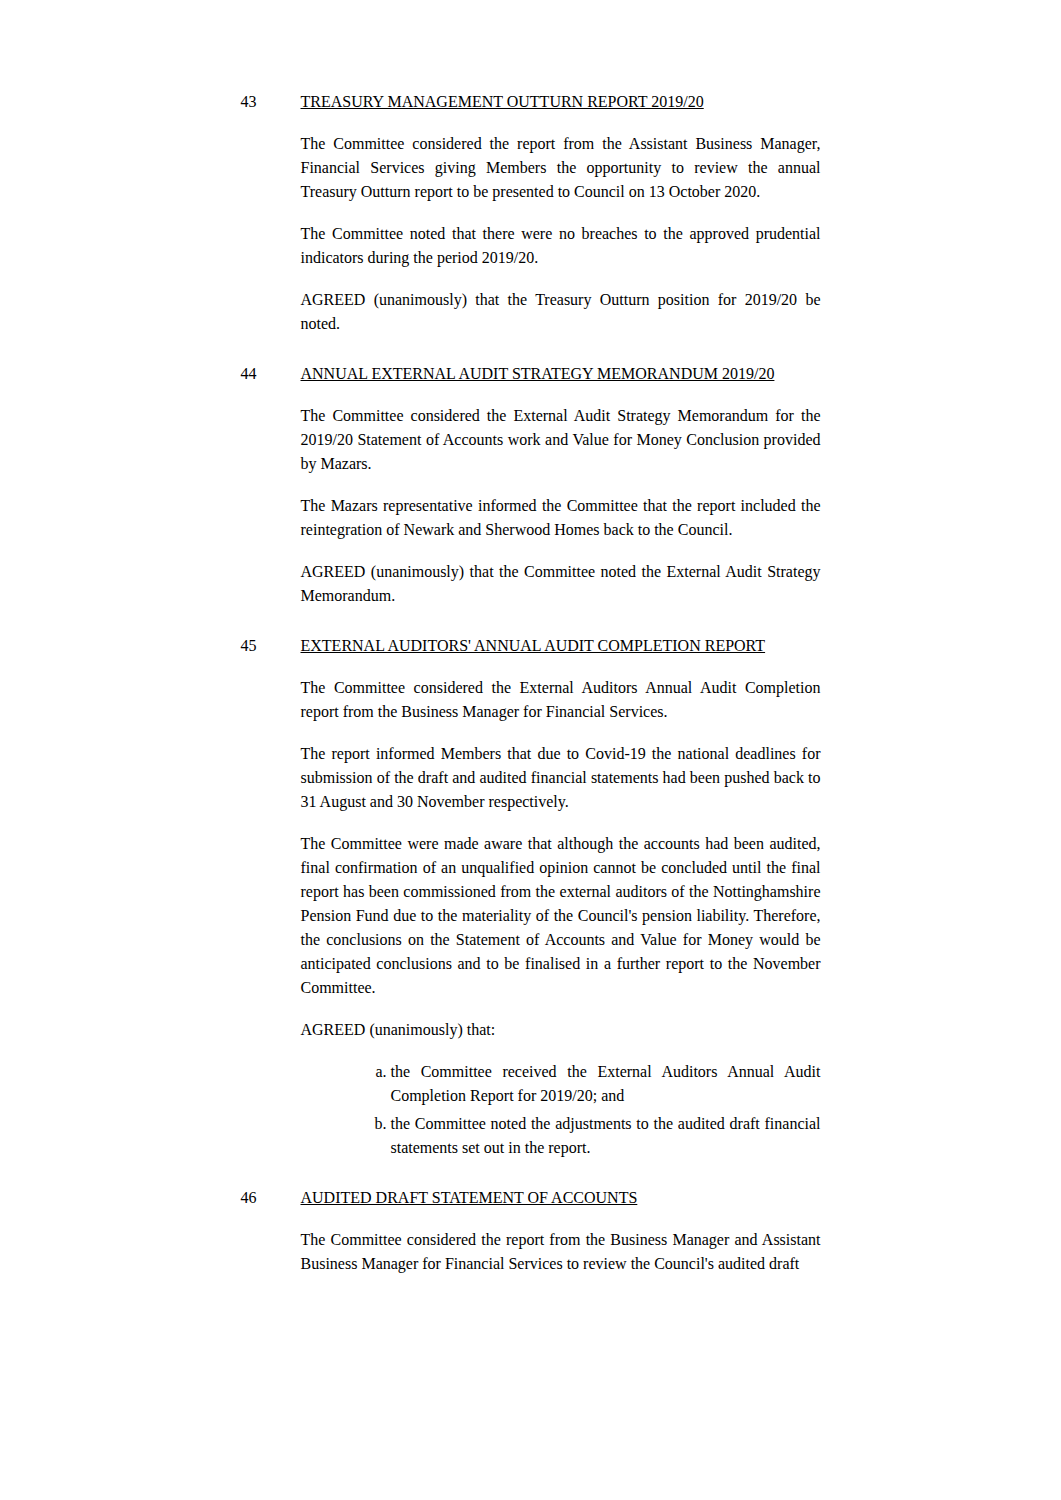43
TREASURY MANAGEMENT OUTTURN REPORT 2019/20
The Committee considered the report from the Assistant Business Manager, Financial Services giving Members the opportunity to review the annual Treasury Outturn report to be presented to Council on 13 October 2020.
The Committee noted that there were no breaches to the approved prudential indicators during the period 2019/20.
AGREED (unanimously) that the Treasury Outturn position for 2019/20 be noted.
44
ANNUAL EXTERNAL AUDIT STRATEGY MEMORANDUM 2019/20
The Committee considered the External Audit Strategy Memorandum for the 2019/20 Statement of Accounts work and Value for Money Conclusion provided by Mazars.
The Mazars representative informed the Committee that the report included the reintegration of Newark and Sherwood Homes back to the Council.
AGREED (unanimously) that the Committee noted the External Audit Strategy Memorandum.
45
EXTERNAL AUDITORS' ANNUAL AUDIT COMPLETION REPORT
The Committee considered the External Auditors Annual Audit Completion report from the Business Manager for Financial Services.
The report informed Members that due to Covid-19 the national deadlines for submission of the draft and audited financial statements had been pushed back to 31 August and 30 November respectively.
The Committee were made aware that although the accounts had been audited, final confirmation of an unqualified opinion cannot be concluded until the final report has been commissioned from the external auditors of the Nottinghamshire Pension Fund due to the materiality of the Council's pension liability. Therefore, the conclusions on the Statement of Accounts and Value for Money would be anticipated conclusions and to be finalised in a further report to the November Committee.
AGREED (unanimously) that:
the Committee received the External Auditors Annual Audit Completion Report for 2019/20; and
the Committee noted the adjustments to the audited draft financial statements set out in the report.
46
AUDITED DRAFT STATEMENT OF ACCOUNTS
The Committee considered the report from the Business Manager and Assistant Business Manager for Financial Services to review the Council's audited draft